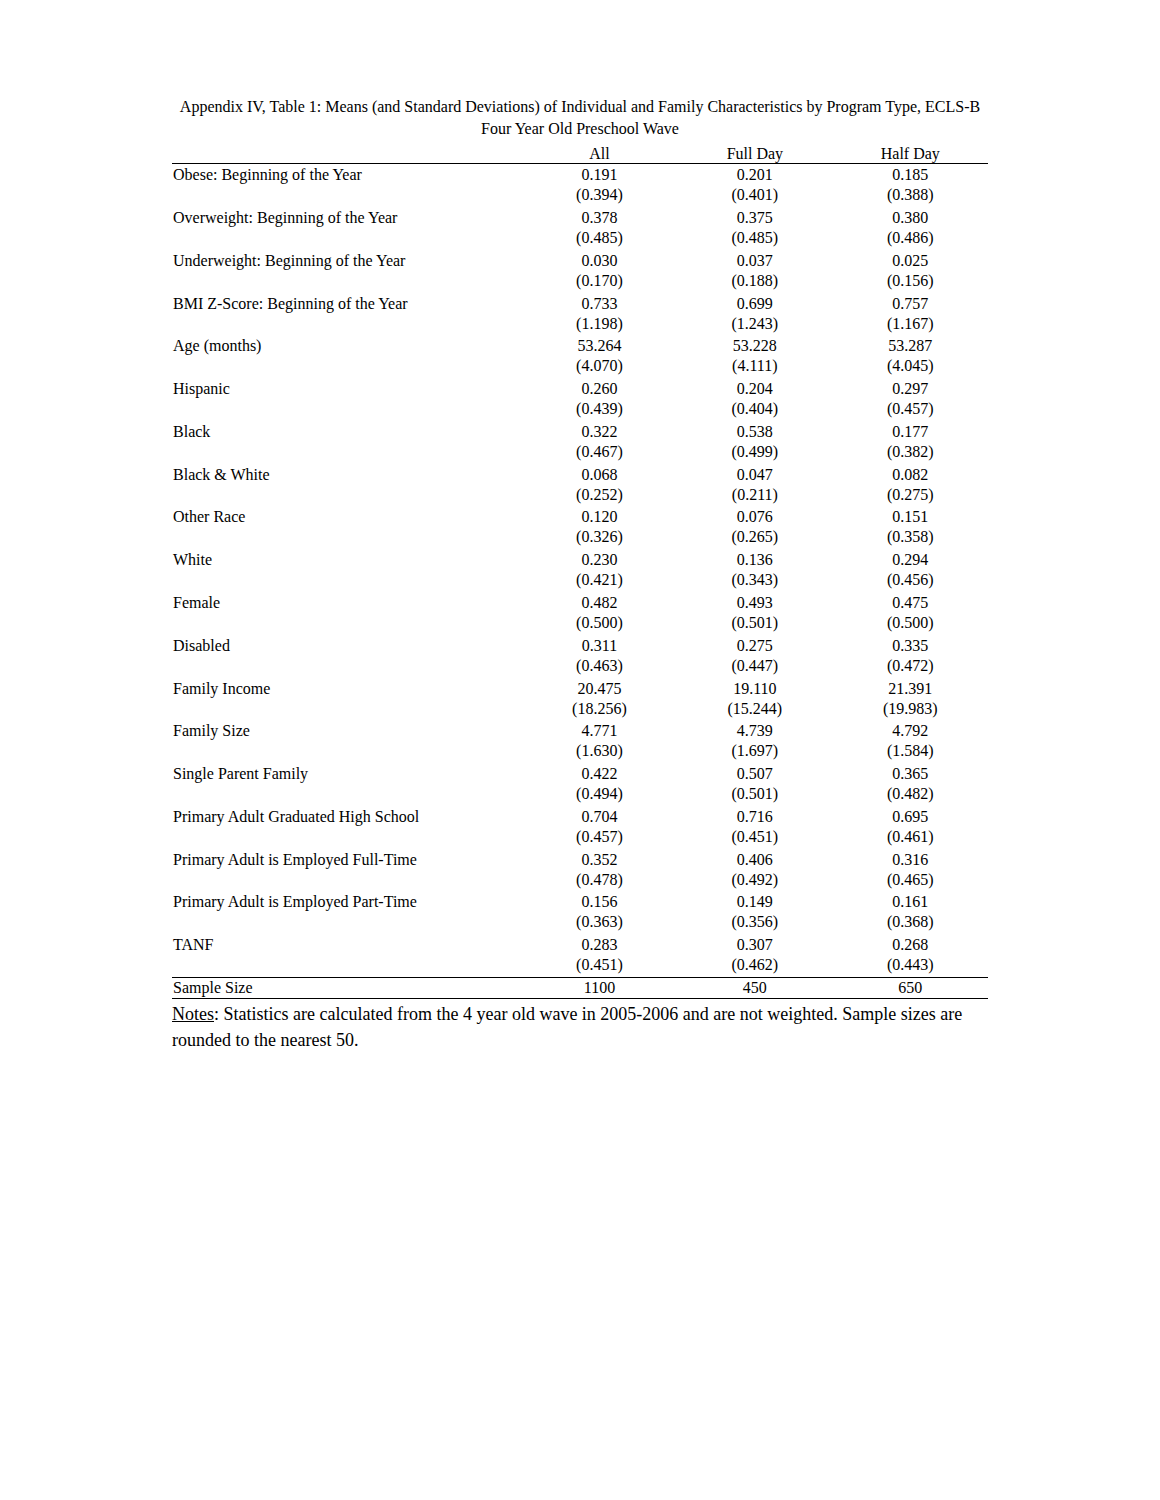Appendix IV, Table 1: Means (and Standard Deviations) of Individual and Family Characteristics by Program Type, ECLS-B Four Year Old Preschool Wave
| | All | Full Day | Half Day |
| --- | --- | --- | --- |
| Obese: Beginning of the Year | 0.191 | 0.201 | 0.185 |
| | (0.394) | (0.401) | (0.388) |
| Overweight: Beginning of the Year | 0.378 | 0.375 | 0.380 |
| | (0.485) | (0.485) | (0.486) |
| Underweight: Beginning of the Year | 0.030 | 0.037 | 0.025 |
| | (0.170) | (0.188) | (0.156) |
| BMI Z-Score: Beginning of the Year | 0.733 | 0.699 | 0.757 |
| | (1.198) | (1.243) | (1.167) |
| Age (months) | 53.264 | 53.228 | 53.287 |
| | (4.070) | (4.111) | (4.045) |
| Hispanic | 0.260 | 0.204 | 0.297 |
| | (0.439) | (0.404) | (0.457) |
| Black | 0.322 | 0.538 | 0.177 |
| | (0.467) | (0.499) | (0.382) |
| Black & White | 0.068 | 0.047 | 0.082 |
| | (0.252) | (0.211) | (0.275) |
| Other Race | 0.120 | 0.076 | 0.151 |
| | (0.326) | (0.265) | (0.358) |
| White | 0.230 | 0.136 | 0.294 |
| | (0.421) | (0.343) | (0.456) |
| Female | 0.482 | 0.493 | 0.475 |
| | (0.500) | (0.501) | (0.500) |
| Disabled | 0.311 | 0.275 | 0.335 |
| | (0.463) | (0.447) | (0.472) |
| Family Income | 20.475 | 19.110 | 21.391 |
| | (18.256) | (15.244) | (19.983) |
| Family Size | 4.771 | 4.739 | 4.792 |
| | (1.630) | (1.697) | (1.584) |
| Single Parent Family | 0.422 | 0.507 | 0.365 |
| | (0.494) | (0.501) | (0.482) |
| Primary Adult Graduated High School | 0.704 | 0.716 | 0.695 |
| | (0.457) | (0.451) | (0.461) |
| Primary Adult is Employed Full-Time | 0.352 | 0.406 | 0.316 |
| | (0.478) | (0.492) | (0.465) |
| Primary Adult is Employed Part-Time | 0.156 | 0.149 | 0.161 |
| | (0.363) | (0.356) | (0.368) |
| TANF | 0.283 | 0.307 | 0.268 |
| | (0.451) | (0.462) | (0.443) |
| Sample Size | 1100 | 450 | 650 |
Notes: Statistics are calculated from the 4 year old wave in 2005-2006 and are not weighted. Sample sizes are rounded to the nearest 50.